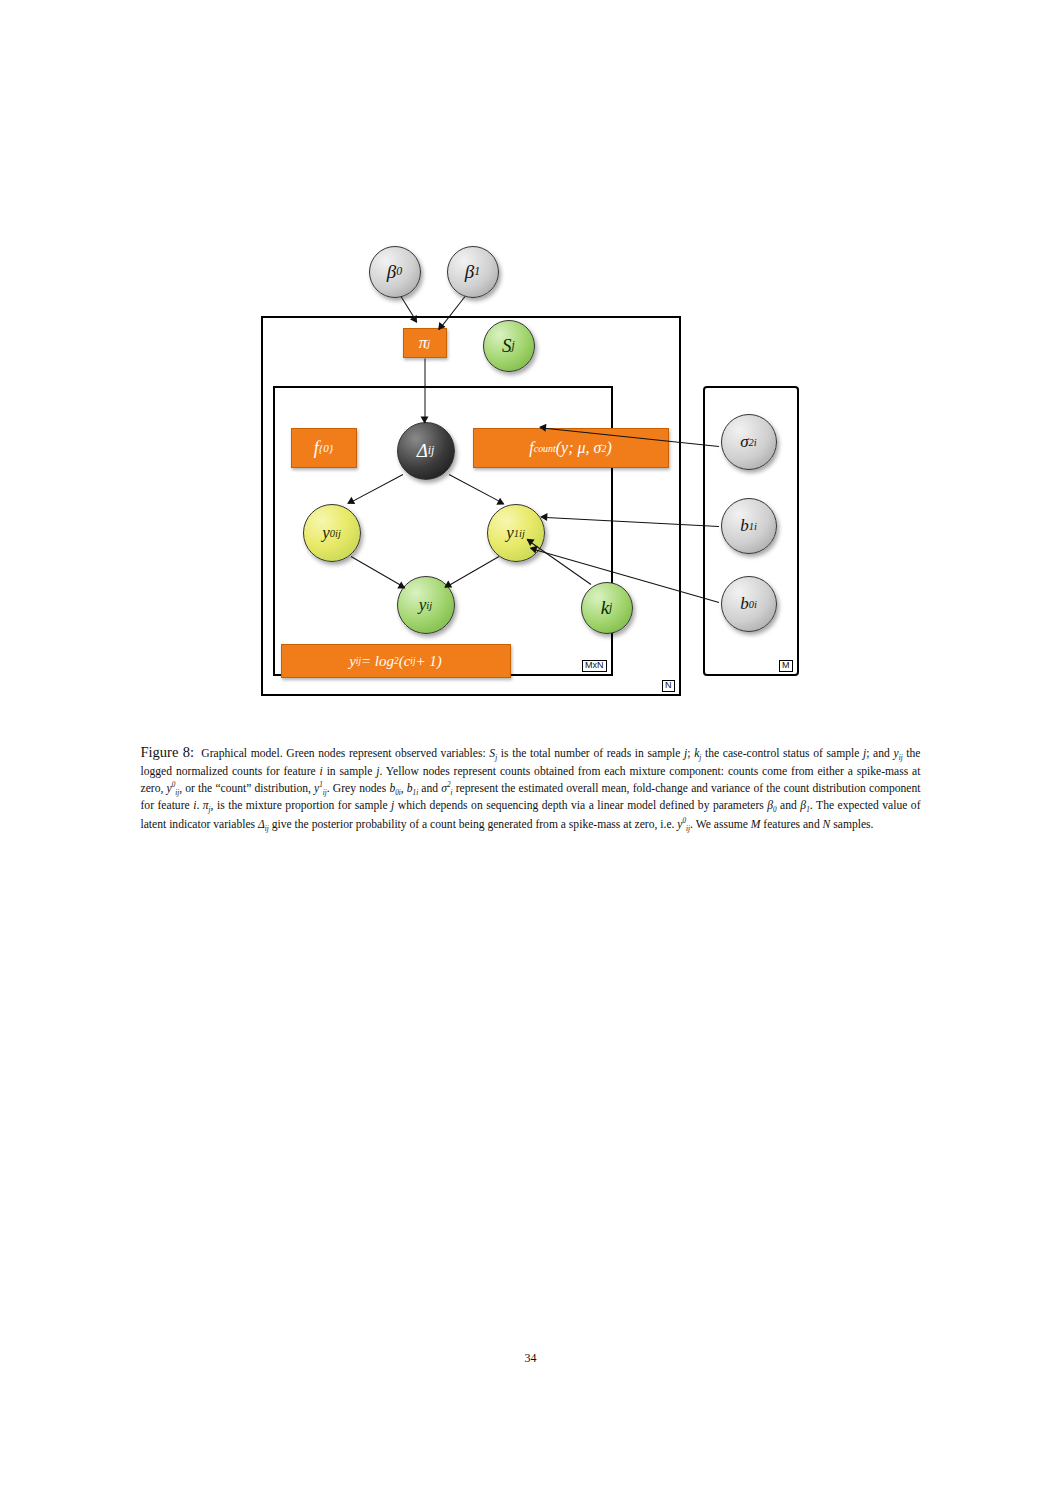N
MxN
M
β0
β1
πj
Sj
Δij
f{0}
fcount(y; μ, σ2)
y0ij
y1ij
yij
kj
yij = log2(cij + 1)
σ2i
b1i
b0i
Figure 8: Graphical model. Green nodes represent observed variables: Sj is the total number of reads in sample j; kj the case-control status of sample j; and yij the logged normalized counts for feature i in sample j. Yellow nodes represent counts obtained from each mixture component: counts come from either a spike-mass at zero, y0ij, or the “count” distribution, y1ij. Grey nodes b0i, b1i and σ2i represent the estimated overall mean, fold-change and variance of the count distribution component for feature i. πj, is the mixture proportion for sample j which depends on sequencing depth via a linear model defined by parameters β0 and β1. The expected value of latent indicator variables Δij give the posterior probability of a count being generated from a spike-mass at zero, i.e. y0ij. We assume M features and N samples.
34